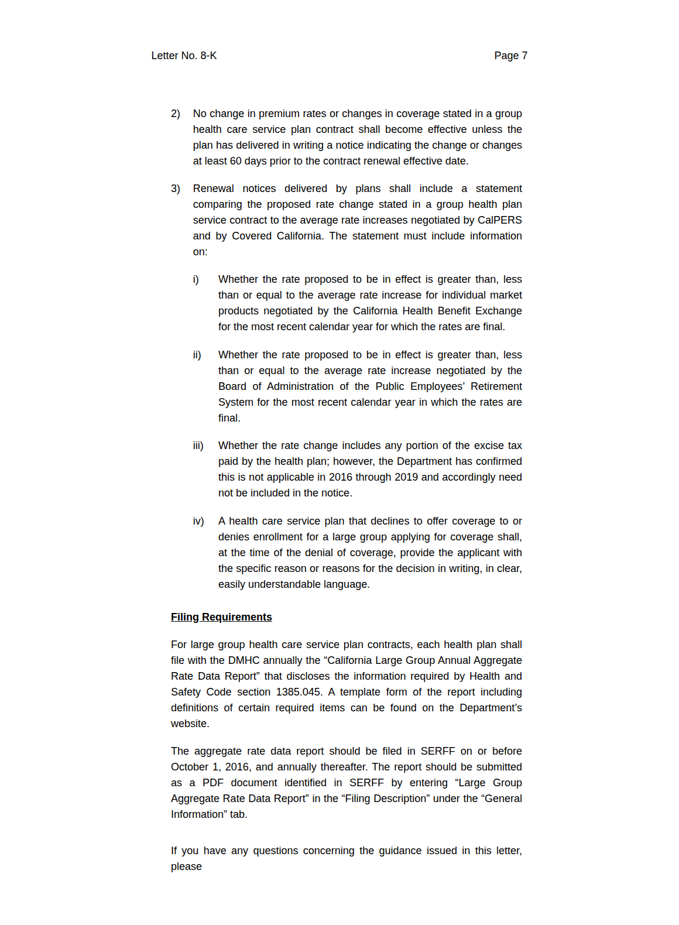Letter No. 8-K
Page 7
2) No change in premium rates or changes in coverage stated in a group health care service plan contract shall become effective unless the plan has delivered in writing a notice indicating the change or changes at least 60 days prior to the contract renewal effective date.
3) Renewal notices delivered by plans shall include a statement comparing the proposed rate change stated in a group health plan service contract to the average rate increases negotiated by CalPERS and by Covered California. The statement must include information on:
i) Whether the rate proposed to be in effect is greater than, less than or equal to the average rate increase for individual market products negotiated by the California Health Benefit Exchange for the most recent calendar year for which the rates are final.
ii) Whether the rate proposed to be in effect is greater than, less than or equal to the average rate increase negotiated by the Board of Administration of the Public Employees’ Retirement System for the most recent calendar year in which the rates are final.
iii) Whether the rate change includes any portion of the excise tax paid by the health plan; however, the Department has confirmed this is not applicable in 2016 through 2019 and accordingly need not be included in the notice.
iv) A health care service plan that declines to offer coverage to or denies enrollment for a large group applying for coverage shall, at the time of the denial of coverage, provide the applicant with the specific reason or reasons for the decision in writing, in clear, easily understandable language.
Filing Requirements
For large group health care service plan contracts, each health plan shall file with the DMHC annually the “California Large Group Annual Aggregate Rate Data Report” that discloses the information required by Health and Safety Code section 1385.045. A template form of the report including definitions of certain required items can be found on the Department’s website.
The aggregate rate data report should be filed in SERFF on or before October 1, 2016, and annually thereafter. The report should be submitted as a PDF document identified in SERFF by entering “Large Group Aggregate Rate Data Report” in the “Filing Description” under the “General Information” tab.
If you have any questions concerning the guidance issued in this letter, please